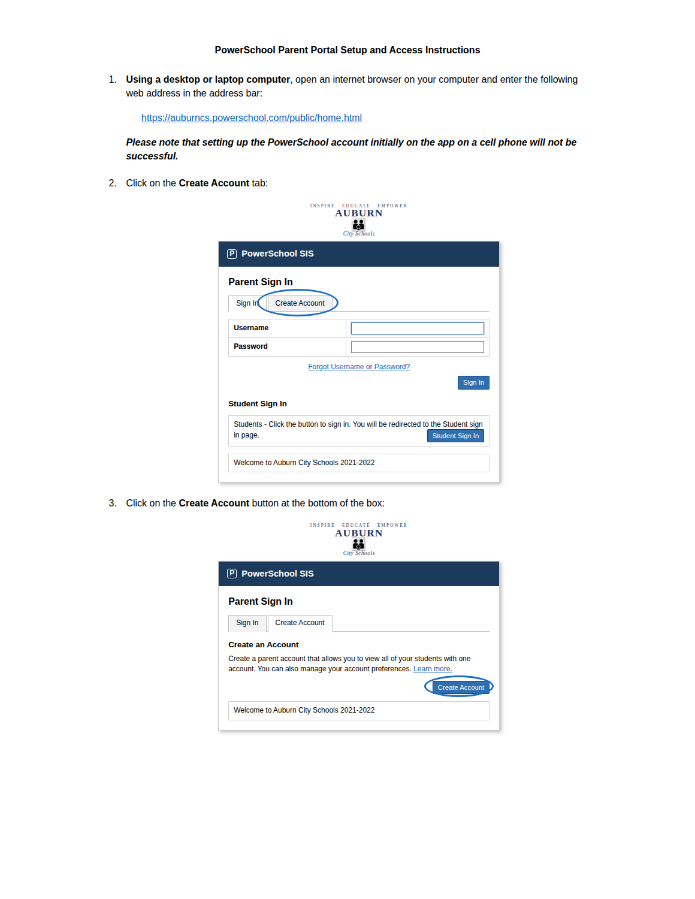PowerSchool Parent Portal Setup and Access Instructions
Using a desktop or laptop computer, open an internet browser on your computer and enter the following web address in the address bar:
https://auburncs.powerschool.com/public/home.html
Please note that setting up the PowerSchool account initially on the app on a cell phone will not be successful.
Click on the Create Account tab:
INSPIRE EDUCATE EMPOWER AUBURN 👪 City Schools
P PowerSchool SIS
Parent Sign In
Sign In
Create Account
| Username | |
| Password | |
Forgot Username or Password?
Sign In
Student Sign In
Students - Click the button to sign in. You will be redirected to the Student sign in page. Student Sign In
Welcome to Auburn City Schools 2021-2022
Click on the Create Account button at the bottom of the box:
INSPIRE EDUCATE EMPOWER AUBURN 👪 City Schools
P PowerSchool SIS
Parent Sign In
Sign In
Create Account
Create an Account
Create a parent account that allows you to view all of your students with one account. You can also manage your account preferences. Learn more.
Create Account
Welcome to Auburn City Schools 2021-2022